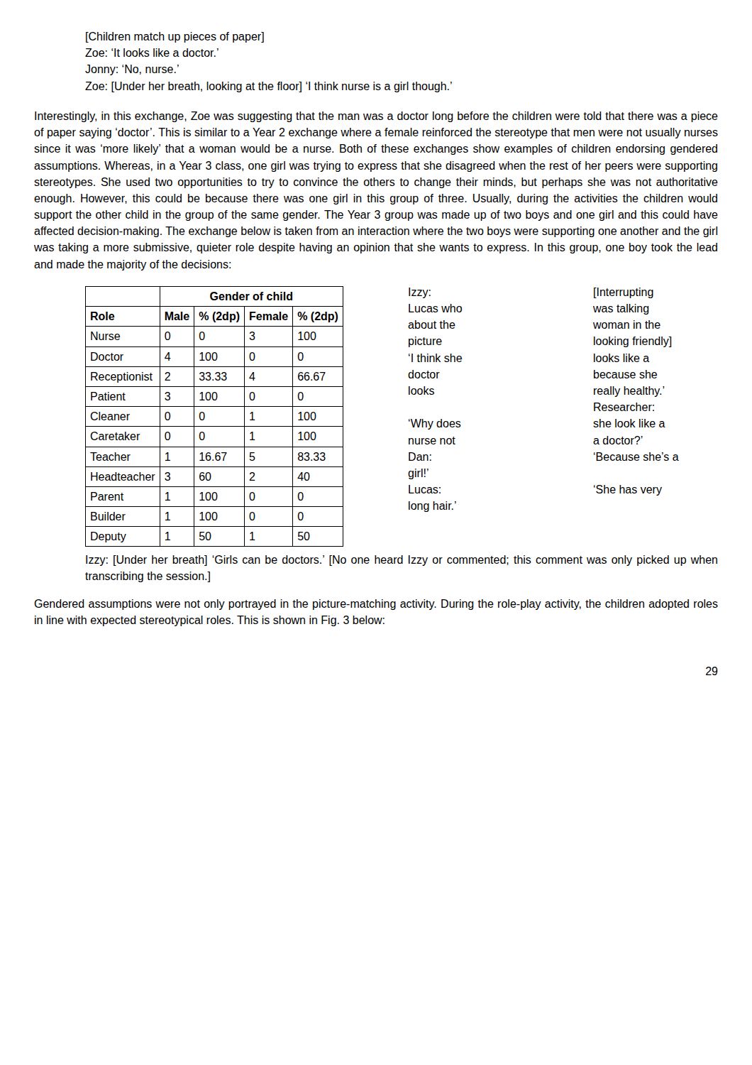[Children match up pieces of paper]
Zoe: ‘It looks like a doctor.’
Jonny: ‘No, nurse.’
Zoe: [Under her breath, looking at the floor] ‘I think nurse is a girl though.’
Interestingly, in this exchange, Zoe was suggesting that the man was a doctor long before the children were told that there was a piece of paper saying ‘doctor’. This is similar to a Year 2 exchange where a female reinforced the stereotype that men were not usually nurses since it was ‘more likely’ that a woman would be a nurse. Both of these exchanges show examples of children endorsing gendered assumptions. Whereas, in a Year 3 class, one girl was trying to express that she disagreed when the rest of her peers were supporting stereotypes. She used two opportunities to try to convince the others to change their minds, but perhaps she was not authoritative enough. However, this could be because there was one girl in this group of three. Usually, during the activities the children would support the other child in the group of the same gender. The Year 3 group was made up of two boys and one girl and this could have affected decision-making. The exchange below is taken from an interaction where the two boys were supporting one another and the girl was taking a more submissive, quieter role despite having an opinion that she wants to express. In this group, one boy took the lead and made the majority of the decisions:
| | Gender of child |
| --- | --- |
| Role | Male | % (2dp) | Female | % (2dp) |
| Nurse | 0 | 0 | 3 | 100 |
| Doctor | 4 | 100 | 0 | 0 |
| Receptionist | 2 | 33.33 | 4 | 66.67 |
| Patient | 3 | 100 | 0 | 0 |
| Cleaner | 0 | 0 | 1 | 100 |
| Caretaker | 0 | 0 | 1 | 100 |
| Teacher | 1 | 16.67 | 5 | 83.33 |
| Headteacher | 3 | 60 | 2 | 40 |
| Parent | 1 | 100 | 0 | 0 |
| Builder | 1 | 100 | 0 | 0 |
| Deputy | 1 | 50 | 1 | 50 |
Izzy:
Lucas who
about the
picture
‘I think she
doctor
looks
‘Why does
nurse not
Dan:
girl!’
Lucas:
long hair.’
[Interrupting
was talking
woman in the
looking friendly]
looks like a
because she
really healthy.’
Researcher:
she look like a
a doctor?’
‘Because she’s a
‘She has very
Izzy: [Under her breath] ‘Girls can be doctors.’ [No one heard Izzy or commented; this comment was only picked up when transcribing the session.]
Gendered assumptions were not only portrayed in the picture-matching activity. During the role-play activity, the children adopted roles in line with expected stereotypical roles. This is shown in Fig. 3 below:
29